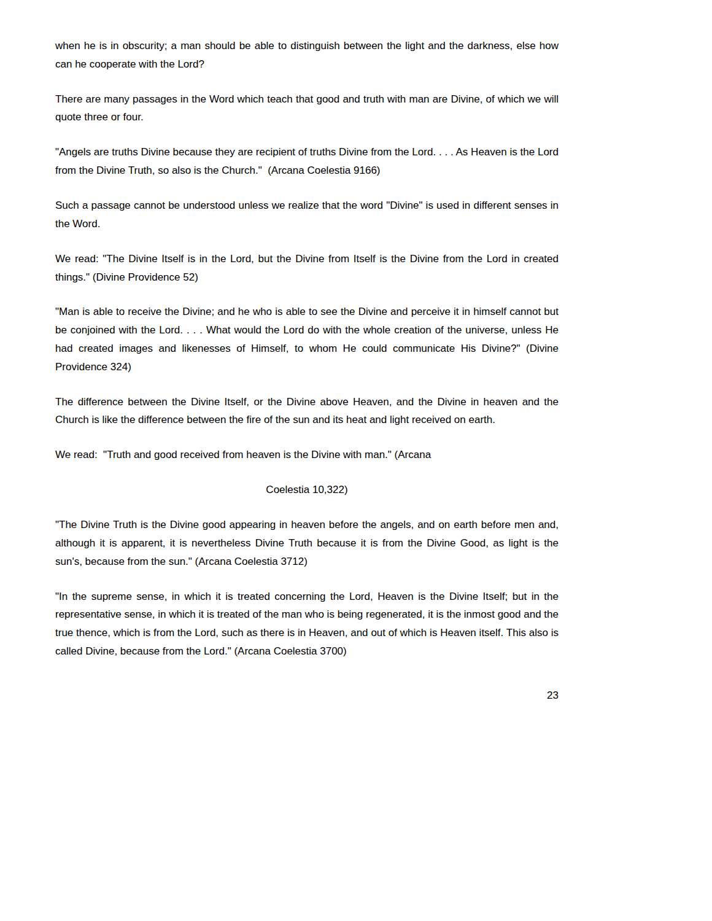when he is in obscurity; a man should be able to distinguish between the light and the darkness, else how can he cooperate with the Lord?
There are many passages in the Word which teach that good and truth with man are Divine, of which we will quote three or four.
"Angels are truths Divine because they are recipient of truths Divine from the Lord. . . . As Heaven is the Lord from the Divine Truth, so also is the Church." (Arcana Coelestia 9166)
Such a passage cannot be understood unless we realize that the word "Divine" is used in different senses in the Word.
We read: "The Divine Itself is in the Lord, but the Divine from Itself is the Divine from the Lord in created things." (Divine Providence 52)
"Man is able to receive the Divine; and he who is able to see the Divine and perceive it in himself cannot but be conjoined with the Lord. . . . What would the Lord do with the whole creation of the universe, unless He had created images and likenesses of Himself, to whom He could communicate His Divine?" (Divine Providence 324)
The difference between the Divine Itself, or the Divine above Heaven, and the Divine in heaven and the Church is like the difference between the fire of the sun and its heat and light received on earth.
We read: "Truth and good received from heaven is the Divine with man." (Arcana
Coelestia 10,322)
"The Divine Truth is the Divine good appearing in heaven before the angels, and on earth before men and, although it is apparent, it is nevertheless Divine Truth because it is from the Divine Good, as light is the sun's, because from the sun." (Arcana Coelestia 3712)
"In the supreme sense, in which it is treated concerning the Lord, Heaven is the Divine Itself; but in the representative sense, in which it is treated of the man who is being regenerated, it is the inmost good and the true thence, which is from the Lord, such as there is in Heaven, and out of which is Heaven itself. This also is called Divine, because from the Lord." (Arcana Coelestia 3700)
23